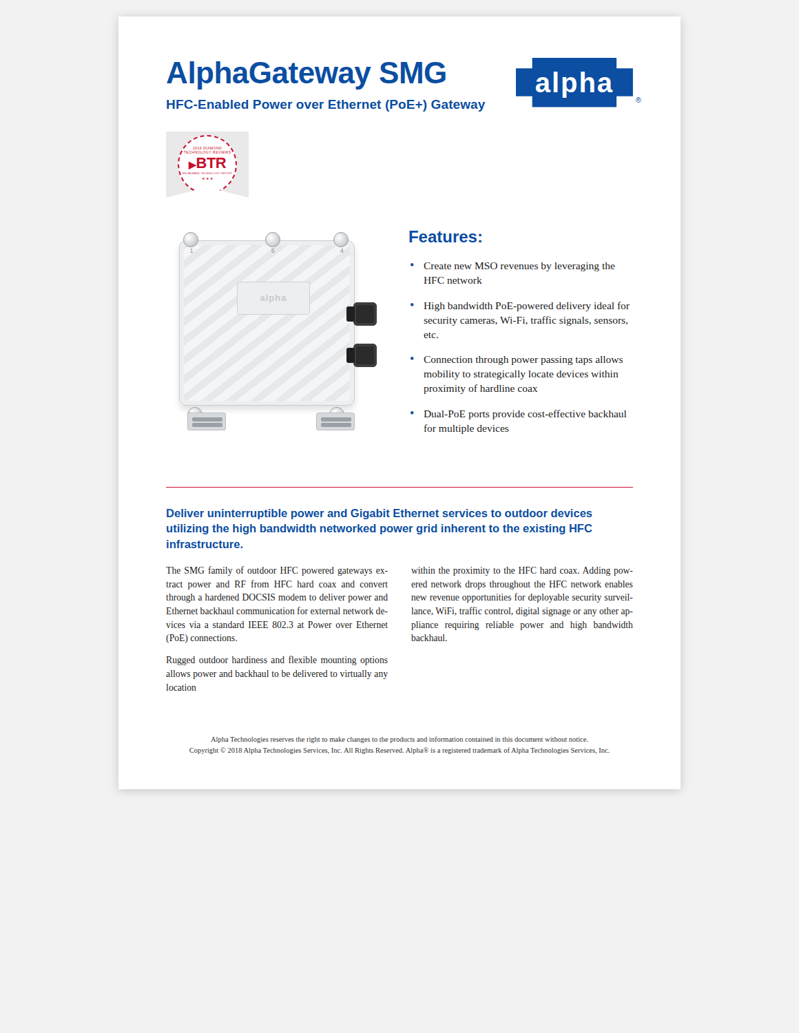AlphaGateway SMG
HFC-Enabled Power over Ethernet (PoE+) Gateway
alpha
®
2016 Diamond Technology Reviews
▶BTR
Broadband Technology Report
★ ★ ★
alpha
1 5 4
Features:
Create new MSO revenues by leveraging the HFC network
High bandwidth PoE-powered delivery ideal for security cameras, Wi-Fi, traffic signals, sensors, etc.
Connection through power passing taps allows mobility to strategically locate devices within proximity of hardline coax
Dual-PoE ports provide cost-effective backhaul for multiple devices
Deliver uninterruptible power and Gigabit Ethernet services to outdoor devices utilizing the high bandwidth networked power grid inherent to the existing HFC infrastructure.
The SMG family of outdoor HFC powered gateways extract power and RF from HFC hard coax and convert through a hardened DOCSIS modem to deliver power and Ethernet backhaul communication for external network devices via a standard IEEE 802.3 at Power over Ethernet (PoE) connections.
Rugged outdoor hardiness and flexible mounting options allows power and backhaul to be delivered to virtually any location
within the proximity to the HFC hard coax. Adding powered network drops throughout the HFC network enables new revenue opportunities for deployable security surveillance, WiFi, traffic control, digital signage or any other appliance requiring reliable power and high bandwidth backhaul.
Alpha Technologies reserves the right to make changes to the products and information contained in this document without notice.
Copyright © 2018 Alpha Technologies Services, Inc. All Rights Reserved. Alpha® is a registered trademark of Alpha Technologies Services, Inc.